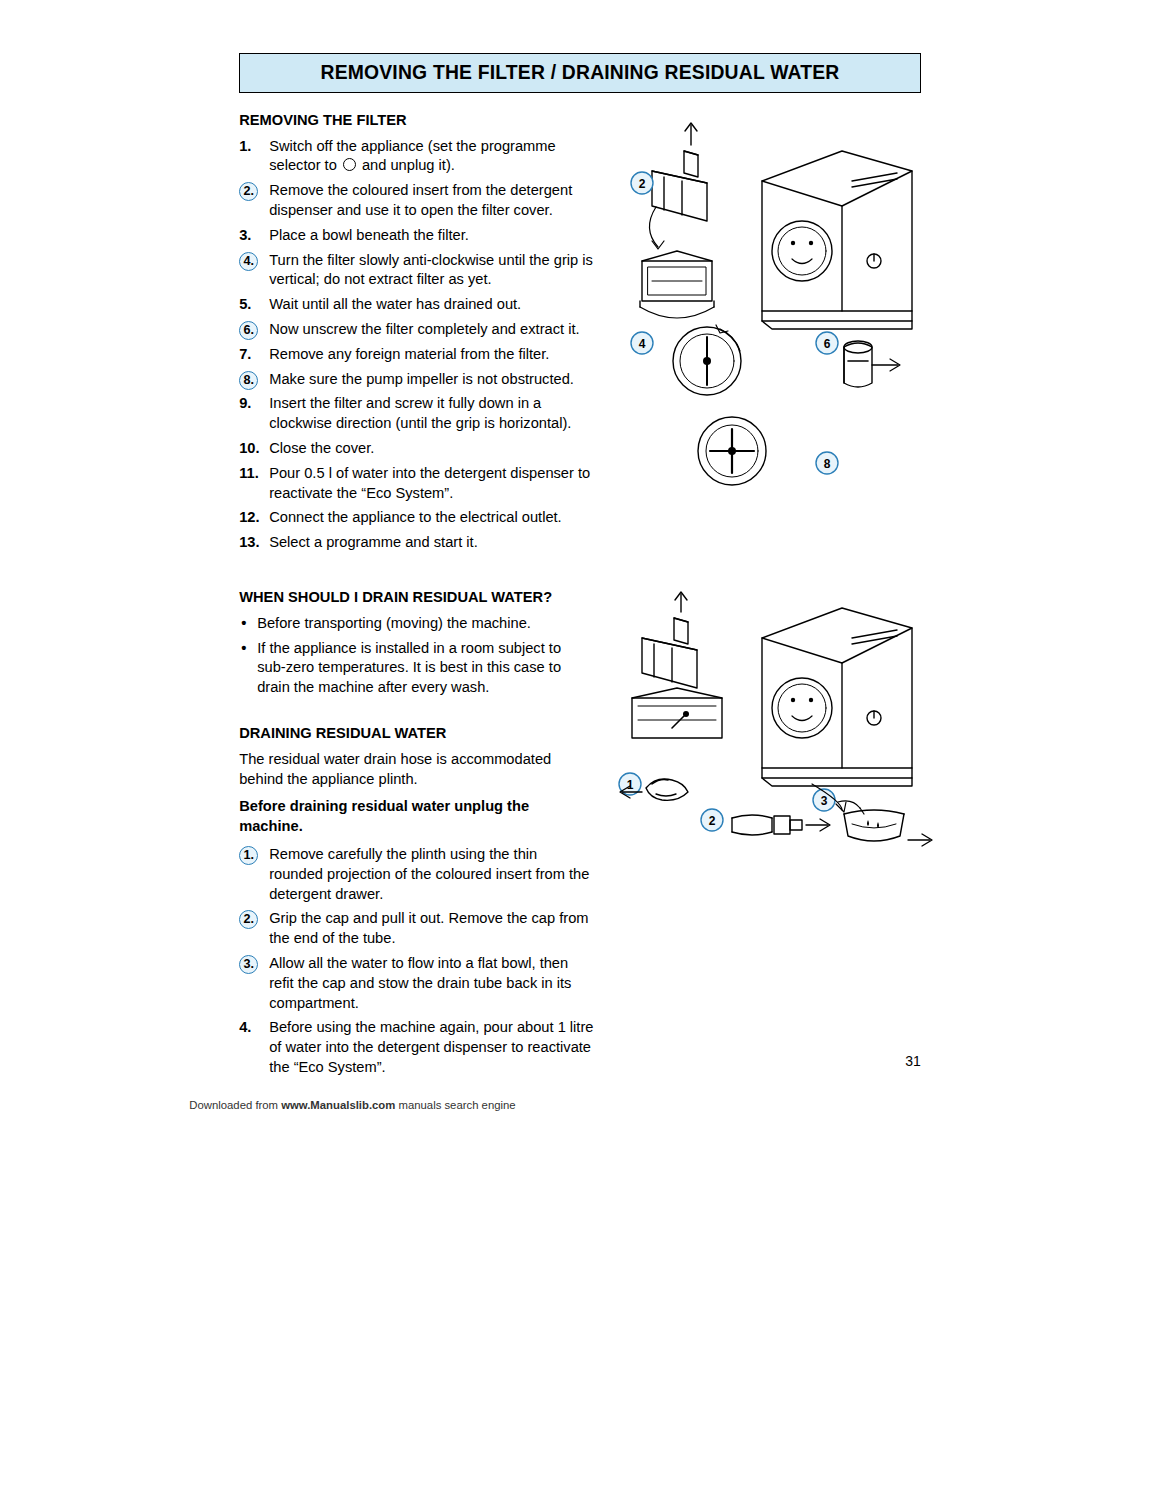REMOVING THE FILTER / DRAINING RESIDUAL WATER
Removing the filter
1. Switch off the appliance (set the programme selector to and unplug it).
2. Remove the coloured insert from the detergent dispenser and use it to open the filter cover.
3. Place a bowl beneath the filter.
4. Turn the filter slowly anti-clockwise until the grip is vertical; do not extract filter as yet.
5. Wait until all the water has drained out.
6. Now unscrew the filter completely and extract it.
7. Remove any foreign material from the filter.
8. Make sure the pump impeller is not obstructed.
9. Insert the filter and screw it fully down in a clockwise direction (until the grip is horizontal).
10. Close the cover.
11. Pour 0.5 l of water into the detergent dispenser to reactivate the “Eco System”.
12. Connect the appliance to the electrical outlet.
13. Select a programme and start it.
2 4 6 8
Filter removal diagram
When should I drain residual water?
Before transporting (moving) the machine.
If the appliance is installed in a room subject to sub-zero temperatures. It is best in this case to drain the machine after every wash.
Draining residual water
The residual water drain hose is accommodated behind the appliance plinth.
Before draining residual water unplug the machine.
1. Remove carefully the plinth using the thin rounded projection of the coloured insert from the detergent drawer.
2. Grip the cap and pull it out. Remove the cap from the end of the tube.
3. Allow all the water to flow into a flat bowl, then refit the cap and stow the drain tube back in its compartment.
4. Before using the machine again, pour about 1 litre of water into the detergent dispenser to reactivate the “Eco System”.
1 2 3
Residual water draining diagram
31
Downloaded from www.Manualslib.com manuals search engine